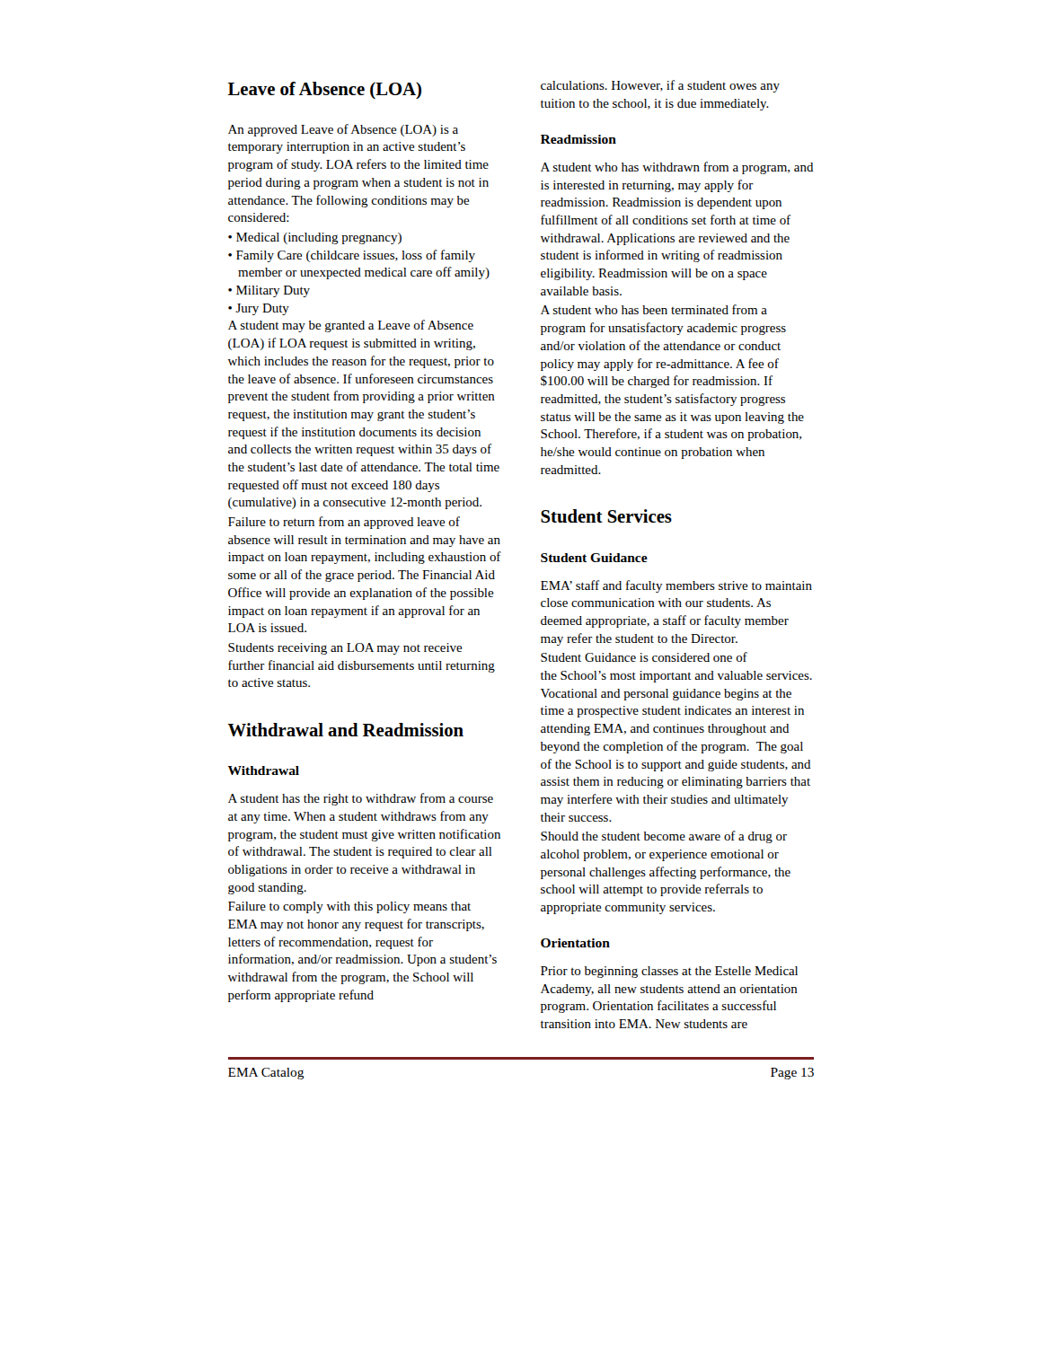Leave of Absence (LOA)
An approved Leave of Absence (LOA) is a temporary interruption in an active student’s program of study. LOA refers to the limited time period during a program when a student is not in attendance. The following conditions may be considered:
Medical (including pregnancy)
Family Care (childcare issues, loss of family member or unexpected medical care off amily)
Military Duty
Jury Duty
A student may be granted a Leave of Absence (LOA) if LOA request is submitted in writing, which includes the reason for the request, prior to the leave of absence. If unforeseen circumstances prevent the student from providing a prior written request, the institution may grant the student’s request if the institution documents its decision and collects the written request within 35 days of the student’s last date of attendance. The total time requested off must not exceed 180 days (cumulative) in a consecutive 12-month period.
Failure to return from an approved leave of absence will result in termination and may have an impact on loan repayment, including exhaustion of some or all of the grace period. The Financial Aid Office will provide an explanation of the possible impact on loan repayment if an approval for an LOA is issued.
Students receiving an LOA may not receive further financial aid disbursements until returning to active status.
Withdrawal and Readmission
Withdrawal
A student has the right to withdraw from a course at any time. When a student withdraws from any program, the student must give written notification of withdrawal. The student is required to clear all obligations in order to receive a withdrawal in good standing.
Failure to comply with this policy means that EMA may not honor any request for transcripts, letters of recommendation, request for information, and/or readmission. Upon a student’s withdrawal from the program, the School will perform appropriate refund
calculations. However, if a student owes any tuition to the school, it is due immediately.
Readmission
A student who has withdrawn from a program, and is interested in returning, may apply for readmission. Readmission is dependent upon fulfillment of all conditions set forth at time of withdrawal. Applications are reviewed and the student is informed in writing of readmission eligibility. Readmission will be on a space available basis.
A student who has been terminated from a program for unsatisfactory academic progress and/or violation of the attendance or conduct policy may apply for re-admittance. A fee of $100.00 will be charged for readmission. If readmitted, the student’s satisfactory progress status will be the same as it was upon leaving the School. Therefore, if a student was on probation, he/she would continue on probation when readmitted.
Student Services
Student Guidance
EMA’ staff and faculty members strive to maintain close communication with our students. As deemed appropriate, a staff or faculty member may refer the student to the Director.
Student Guidance is considered one of the School’s most important and valuable services. Vocational and personal guidance begins at the time a prospective student indicates an interest in attending EMA, and continues throughout and beyond the completion of the program. The goal of the School is to support and guide students, and assist them in reducing or eliminating barriers that may interfere with their studies and ultimately their success.
Should the student become aware of a drug or alcohol problem, or experience emotional or personal challenges affecting performance, the school will attempt to provide referrals to appropriate community services.
Orientation
Prior to beginning classes at the Estelle Medical Academy, all new students attend an orientation program. Orientation facilitates a successful transition into EMA. New students are
EMA Catalog
Page 13